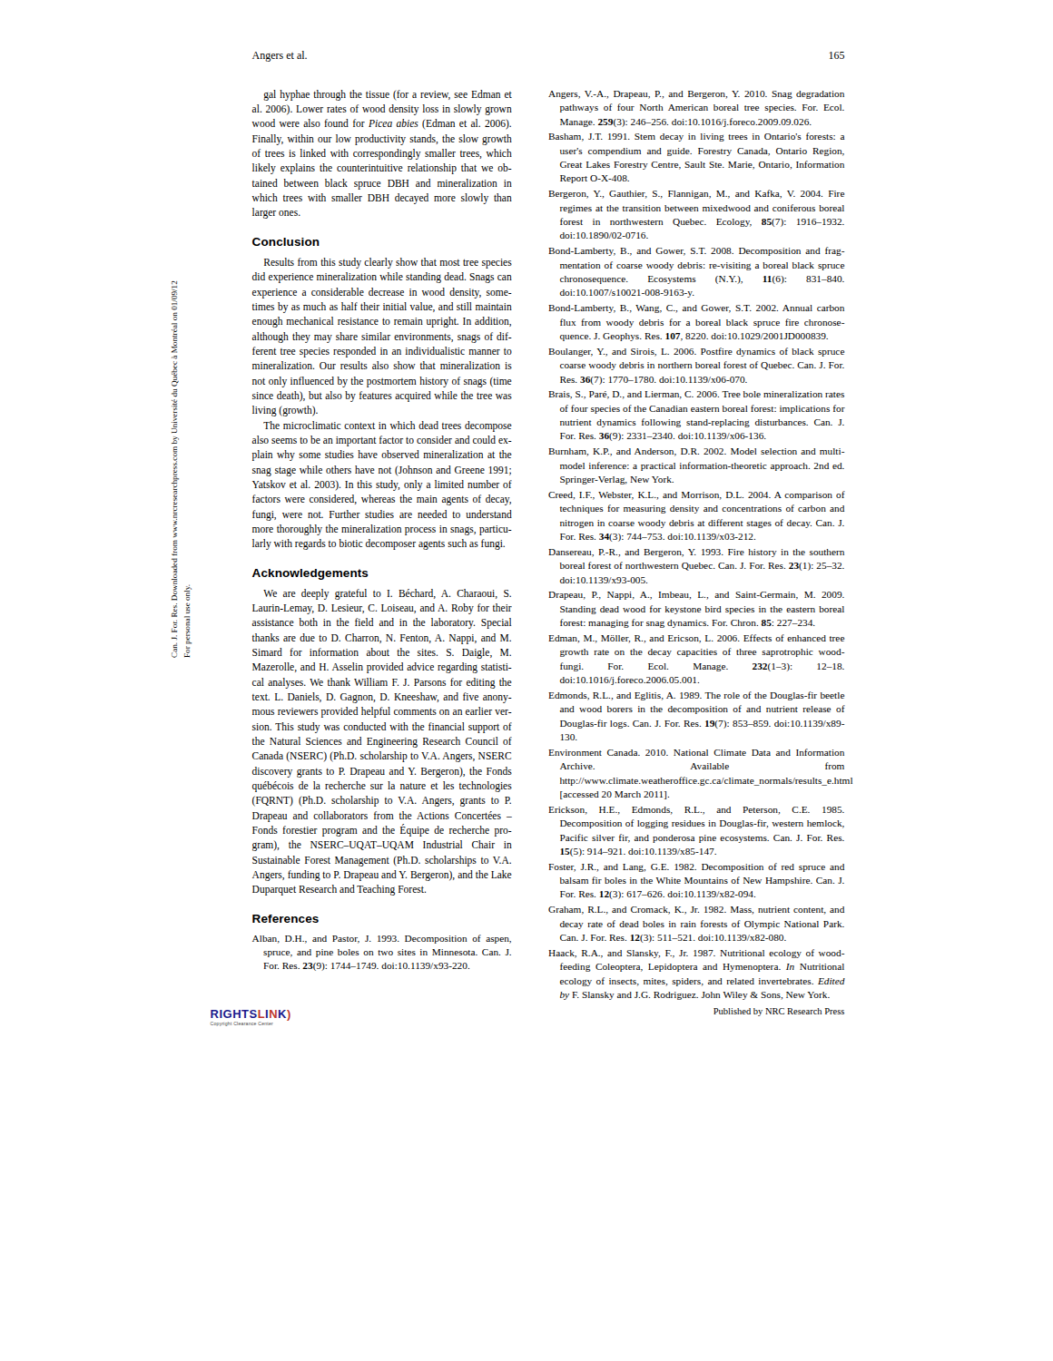Can. J. For. Res. Downloaded from www.nrcresearchpress.com by Université du Québec à Montréal on 01/09/12
For personal use only.
Angers et al. 165
gal hyphae through the tissue (for a review, see Edman et al. 2006). Lower rates of wood density loss in slowly grown wood were also found for Picea abies (Edman et al. 2006). Finally, within our low productivity stands, the slow growth of trees is linked with correspondingly smaller trees, which likely explains the counterintuitive relationship that we obtained between black spruce DBH and mineralization in which trees with smaller DBH decayed more slowly than larger ones.
Conclusion
Results from this study clearly show that most tree species did experience mineralization while standing dead. Snags can experience a considerable decrease in wood density, sometimes by as much as half their initial value, and still maintain enough mechanical resistance to remain upright. In addition, although they may share similar environments, snags of different tree species responded in an individualistic manner to mineralization. Our results also show that mineralization is not only influenced by the postmortem history of snags (time since death), but also by features acquired while the tree was living (growth).
The microclimatic context in which dead trees decompose also seems to be an important factor to consider and could explain why some studies have observed mineralization at the snag stage while others have not (Johnson and Greene 1991; Yatskov et al. 2003). In this study, only a limited number of factors were considered, whereas the main agents of decay, fungi, were not. Further studies are needed to understand more thoroughly the mineralization process in snags, particularly with regards to biotic decomposer agents such as fungi.
Acknowledgements
We are deeply grateful to I. Béchard, A. Charaoui, S. Laurin-Lemay, D. Lesieur, C. Loiseau, and A. Roby for their assistance both in the field and in the laboratory. Special thanks are due to D. Charron, N. Fenton, A. Nappi, and M. Simard for information about the sites. S. Daigle, M. Mazerolle, and H. Asselin provided advice regarding statistical analyses. We thank William F. J. Parsons for editing the text. L. Daniels, D. Gagnon, D. Kneeshaw, and five anonymous reviewers provided helpful comments on an earlier version. This study was conducted with the financial support of the Natural Sciences and Engineering Research Council of Canada (NSERC) (Ph.D. scholarship to V.A. Angers, NSERC discovery grants to P. Drapeau and Y. Bergeron), the Fonds québécois de la recherche sur la nature et les technologies (FQRNT) (Ph.D. scholarship to V.A. Angers, grants to P. Drapeau and collaborators from the Actions Concertées – Fonds forestier program and the Équipe de recherche program), the NSERC–UQAT–UQAM Industrial Chair in Sustainable Forest Management (Ph.D. scholarships to V.A. Angers, funding to P. Drapeau and Y. Bergeron), and the Lake Duparquet Research and Teaching Forest.
References
Alban, D.H., and Pastor, J. 1993. Decomposition of aspen, spruce, and pine boles on two sites in Minnesota. Can. J. For. Res. 23(9): 1744–1749. doi:10.1139/x93-220.
Angers, V.-A., Drapeau, P., and Bergeron, Y. 2010. Snag degradation pathways of four North American boreal tree species. For. Ecol. Manage. 259(3): 246–256. doi:10.1016/j.foreco.2009.09.026.
Basham, J.T. 1991. Stem decay in living trees in Ontario's forests: a user's compendium and guide. Forestry Canada, Ontario Region, Great Lakes Forestry Centre, Sault Ste. Marie, Ontario, Information Report O-X-408.
Bergeron, Y., Gauthier, S., Flannigan, M., and Kafka, V. 2004. Fire regimes at the transition between mixedwood and coniferous boreal forest in northwestern Quebec. Ecology, 85(7): 1916–1932. doi:10.1890/02-0716.
Bond-Lamberty, B., and Gower, S.T. 2008. Decomposition and fragmentation of coarse woody debris: re-visiting a boreal black spruce chronosequence. Ecosystems (N.Y.), 11(6): 831–840. doi:10.1007/s10021-008-9163-y.
Bond-Lamberty, B., Wang, C., and Gower, S.T. 2002. Annual carbon flux from woody debris for a boreal black spruce fire chronosequence. J. Geophys. Res. 107, 8220. doi:10.1029/2001JD000839.
Boulanger, Y., and Sirois, L. 2006. Postfire dynamics of black spruce coarse woody debris in northern boreal forest of Quebec. Can. J. For. Res. 36(7): 1770–1780. doi:10.1139/x06-070.
Brais, S., Paré, D., and Lierman, C. 2006. Tree bole mineralization rates of four species of the Canadian eastern boreal forest: implications for nutrient dynamics following stand-replacing disturbances. Can. J. For. Res. 36(9): 2331–2340. doi:10.1139/x06-136.
Burnham, K.P., and Anderson, D.R. 2002. Model selection and multimodel inference: a practical information-theoretic approach. 2nd ed. Springer-Verlag, New York.
Creed, I.F., Webster, K.L., and Morrison, D.L. 2004. A comparison of techniques for measuring density and concentrations of carbon and nitrogen in coarse woody debris at different stages of decay. Can. J. For. Res. 34(3): 744–753. doi:10.1139/x03-212.
Dansereau, P.-R., and Bergeron, Y. 1993. Fire history in the southern boreal forest of northwestern Quebec. Can. J. For. Res. 23(1): 25–32. doi:10.1139/x93-005.
Drapeau, P., Nappi, A., Imbeau, L., and Saint-Germain, M. 2009. Standing dead wood for keystone bird species in the eastern boreal forest: managing for snag dynamics. For. Chron. 85: 227–234.
Edman, M., Möller, R., and Ericson, L. 2006. Effects of enhanced tree growth rate on the decay capacities of three saprotrophic wood-fungi. For. Ecol. Manage. 232(1–3): 12–18. doi:10.1016/j.foreco.2006.05.001.
Edmonds, R.L., and Eglitis, A. 1989. The role of the Douglas-fir beetle and wood borers in the decomposition of and nutrient release of Douglas-fir logs. Can. J. For. Res. 19(7): 853–859. doi:10.1139/x89-130.
Environment Canada. 2010. National Climate Data and Information Archive. Available from http://www.climate.weatheroffice.gc.ca/climate_normals/results_e.html [accessed 20 March 2011].
Erickson, H.E., Edmonds, R.L., and Peterson, C.E. 1985. Decomposition of logging residues in Douglas-fir, western hemlock, Pacific silver fir, and ponderosa pine ecosystems. Can. J. For. Res. 15(5): 914–921. doi:10.1139/x85-147.
Foster, J.R., and Lang, G.E. 1982. Decomposition of red spruce and balsam fir boles in the White Mountains of New Hampshire. Can. J. For. Res. 12(3): 617–626. doi:10.1139/x82-094.
Graham, R.L., and Cromack, K., Jr. 1982. Mass, nutrient content, and decay rate of dead boles in rain forests of Olympic National Park. Can. J. For. Res. 12(3): 511–521. doi:10.1139/x82-080.
Haack, R.A., and Slansky, F., Jr. 1987. Nutritional ecology of wood-feeding Coleoptera, Lepidoptera and Hymenoptera. In Nutritional ecology of insects, mites, spiders, and related invertebrates. Edited by F. Slansky and J.G. Rodriguez. John Wiley & Sons, New York.
Published by NRC Research Press
RIGHTSLINK)
Copyright Clearance Center